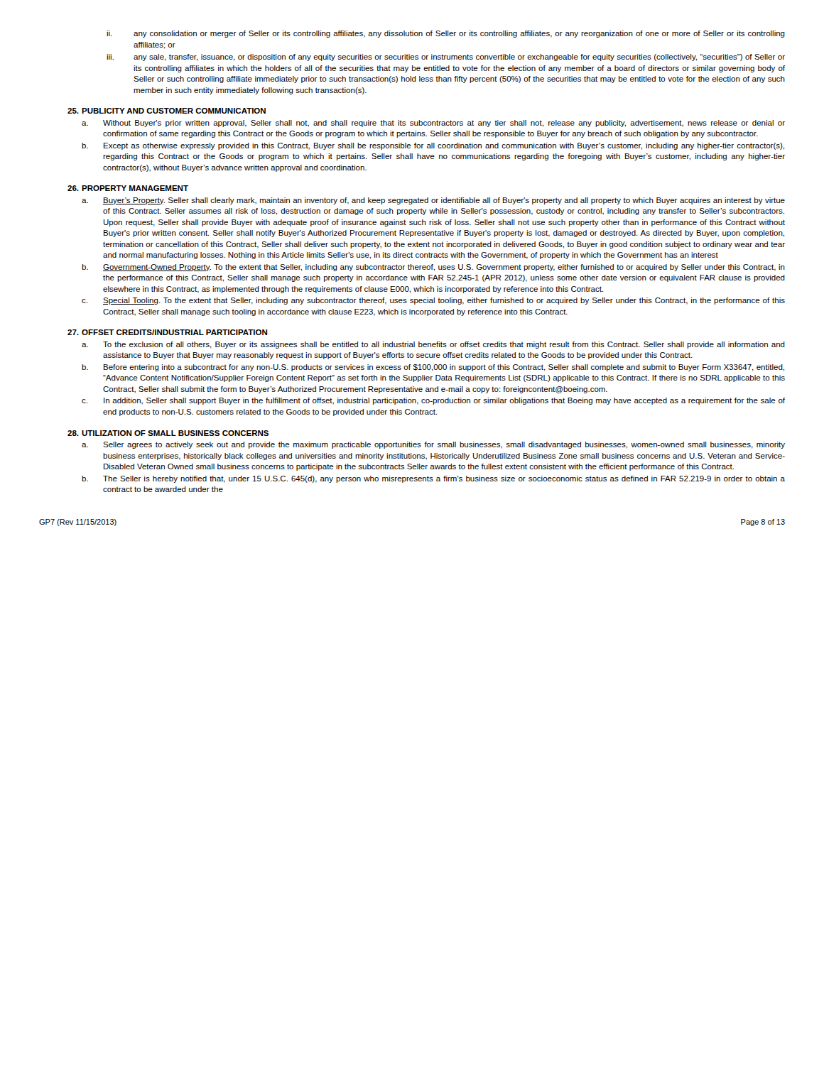ii. any consolidation or merger of Seller or its controlling affiliates, any dissolution of Seller or its controlling affiliates, or any reorganization of one or more of Seller or its controlling affiliates; or
iii. any sale, transfer, issuance, or disposition of any equity securities or securities or instruments convertible or exchangeable for equity securities (collectively, “securities”) of Seller or its controlling affiliates in which the holders of all of the securities that may be entitled to vote for the election of any member of a board of directors or similar governing body of Seller or such controlling affiliate immediately prior to such transaction(s) hold less than fifty percent (50%) of the securities that may be entitled to vote for the election of any such member in such entity immediately following such transaction(s).
25. PUBLICITY AND CUSTOMER COMMUNICATION
a. Without Buyer's prior written approval, Seller shall not, and shall require that its subcontractors at any tier shall not, release any publicity, advertisement, news release or denial or confirmation of same regarding this Contract or the Goods or program to which it pertains. Seller shall be responsible to Buyer for any breach of such obligation by any subcontractor.
b. Except as otherwise expressly provided in this Contract, Buyer shall be responsible for all coordination and communication with Buyer’s customer, including any higher-tier contractor(s), regarding this Contract or the Goods or program to which it pertains. Seller shall have no communications regarding the foregoing with Buyer’s customer, including any higher-tier contractor(s), without Buyer’s advance written approval and coordination.
26. PROPERTY MANAGEMENT
a. Buyer’s Property. Seller shall clearly mark, maintain an inventory of, and keep segregated or identifiable all of Buyer's property and all property to which Buyer acquires an interest by virtue of this Contract. Seller assumes all risk of loss, destruction or damage of such property while in Seller's possession, custody or control, including any transfer to Seller’s subcontractors. Upon request, Seller shall provide Buyer with adequate proof of insurance against such risk of loss. Seller shall not use such property other than in performance of this Contract without Buyer's prior written consent. Seller shall notify Buyer's Authorized Procurement Representative if Buyer's property is lost, damaged or destroyed. As directed by Buyer, upon completion, termination or cancellation of this Contract, Seller shall deliver such property, to the extent not incorporated in delivered Goods, to Buyer in good condition subject to ordinary wear and tear and normal manufacturing losses. Nothing in this Article limits Seller's use, in its direct contracts with the Government, of property in which the Government has an interest
b. Government-Owned Property. To the extent that Seller, including any subcontractor thereof, uses U.S. Government property, either furnished to or acquired by Seller under this Contract, in the performance of this Contract, Seller shall manage such property in accordance with FAR 52.245-1 (APR 2012), unless some other date version or equivalent FAR clause is provided elsewhere in this Contract, as implemented through the requirements of clause E000, which is incorporated by reference into this Contract.
c. Special Tooling. To the extent that Seller, including any subcontractor thereof, uses special tooling, either furnished to or acquired by Seller under this Contract, in the performance of this Contract, Seller shall manage such tooling in accordance with clause E223, which is incorporated by reference into this Contract.
27. OFFSET CREDITS/INDUSTRIAL PARTICIPATION
a. To the exclusion of all others, Buyer or its assignees shall be entitled to all industrial benefits or offset credits that might result from this Contract. Seller shall provide all information and assistance to Buyer that Buyer may reasonably request in support of Buyer's efforts to secure offset credits related to the Goods to be provided under this Contract.
b. Before entering into a subcontract for any non-U.S. products or services in excess of $100,000 in support of this Contract, Seller shall complete and submit to Buyer Form X33647, entitled, “Advance Content Notification/Supplier Foreign Content Report” as set forth in the Supplier Data Requirements List (SDRL) applicable to this Contract. If there is no SDRL applicable to this Contract, Seller shall submit the form to Buyer’s Authorized Procurement Representative and e-mail a copy to: foreigncontent@boeing.com.
c. In addition, Seller shall support Buyer in the fulfillment of offset, industrial participation, co-production or similar obligations that Boeing may have accepted as a requirement for the sale of end products to non-U.S. customers related to the Goods to be provided under this Contract.
28. UTILIZATION OF SMALL BUSINESS CONCERNS
a. Seller agrees to actively seek out and provide the maximum practicable opportunities for small businesses, small disadvantaged businesses, women-owned small businesses, minority business enterprises, historically black colleges and universities and minority institutions, Historically Underutilized Business Zone small business concerns and U.S. Veteran and Service-Disabled Veteran Owned small business concerns to participate in the subcontracts Seller awards to the fullest extent consistent with the efficient performance of this Contract.
b. The Seller is hereby notified that, under 15 U.S.C. 645(d), any person who misrepresents a firm's business size or socioeconomic status as defined in FAR 52.219-9 in order to obtain a contract to be awarded under the
GP7 (Rev 11/15/2013)
Page 8 of 13